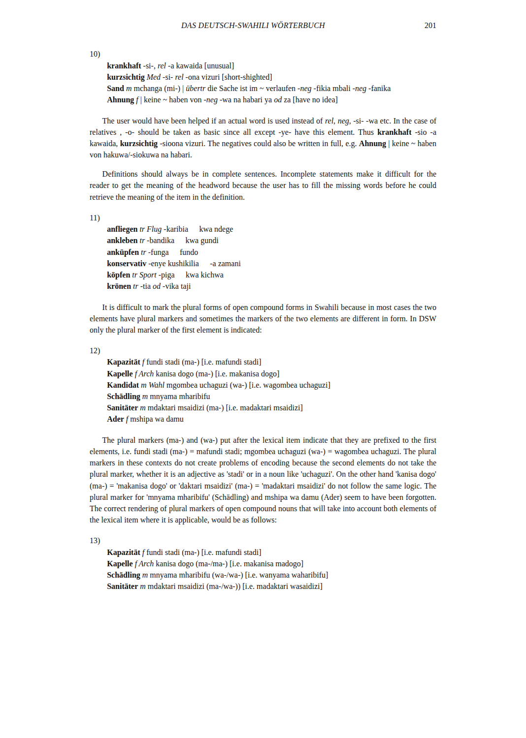DAS DEUTSCH-SWAHILI WÖRTERBUCH 201
10) krankhaft -si-, rel -a kawaida [unusual] kurzsichtig Med -si- rel -ona vizuri [short-shighted] Sand m mchanga (mi-) | übertr die Sache ist im ~ verlaufen -neg -fikia mbali -neg -fanika Ahnung f | keine ~ haben von -neg -wa na habari ya od za [have no idea]
The user would have been helped if an actual word is used instead of rel, neg, -si- -wa etc. In the case of relatives , -o- should be taken as basic since all except -ye- have this element. Thus krankhaft -sio -a kawaida, kurzsichtig -sioona vizuri. The negatives could also be written in full, e.g. Ahnung | keine ~ haben von hakuwa/-siokuwa na habari.
Definitions should always be in complete sentences. Incomplete statements make it difficult for the reader to get the meaning of the headword because the user has to fill the missing words before he could retrieve the meaning of the item in the definition.
11) anfliegen tr Flug -karibia kwa ndege ankleben tr -bandika kwa gundi anküpfen tr -funga fundo konservativ -enye kushikilia -a zamani köpfen tr Sport -piga kwa kichwa krönen tr -tia od -vika taji
It is difficult to mark the plural forms of open compound forms in Swahili because in most cases the two elements have plural markers and sometimes the markers of the two elements are different in form. In DSW only the plural marker of the first element is indicated:
12) Kapazität f fundi stadi (ma-) [i.e. mafundi stadi] Kapelle f Arch kanisa dogo (ma-) [i.e. makanisa dogo] Kandidat m Wahl mgombea uchaguzi (wa-) [i.e. wagombea uchaguzi] Schädling m mnyama mharibifu Sanitäter m mdaktari msaidizi (ma-) [i.e. madaktari msaidizi] Ader f mshipa wa damu
The plural markers (ma-) and (wa-) put after the lexical item indicate that they are prefixed to the first elements, i.e. fundi stadi (ma-) = mafundi stadi; mgombea uchaguzi (wa-) = wagombea uchaguzi. The plural markers in these contexts do not create problems of encoding because the second elements do not take the plural marker, whether it is an adjective as 'stadi' or in a noun like 'uchaguzi'. On the other hand 'kanisa dogo' (ma-) = 'makanisa dogo' or 'daktari msaidizi' (ma-) = 'madaktari msaidizi' do not follow the same logic. The plural marker for 'mnyama mharibifu' (Schädling) and mshipa wa damu (Ader) seem to have been forgotten. The correct rendering of plural markers of open compound nouns that will take into account both elements of the lexical item where it is applicable, would be as follows:
13) Kapazität f fundi stadi (ma-) [i.e. mafundi stadi] Kapelle f Arch kanisa dogo (ma-/ma-) [i.e. makanisa madogo] Schädling m mnyama mharibifu (wa-/wa-) [i.e. wanyama waharibifu] Sanitäter m mdaktari msaidizi (ma-/wa-)) [i.e. madaktari wasaidizi]